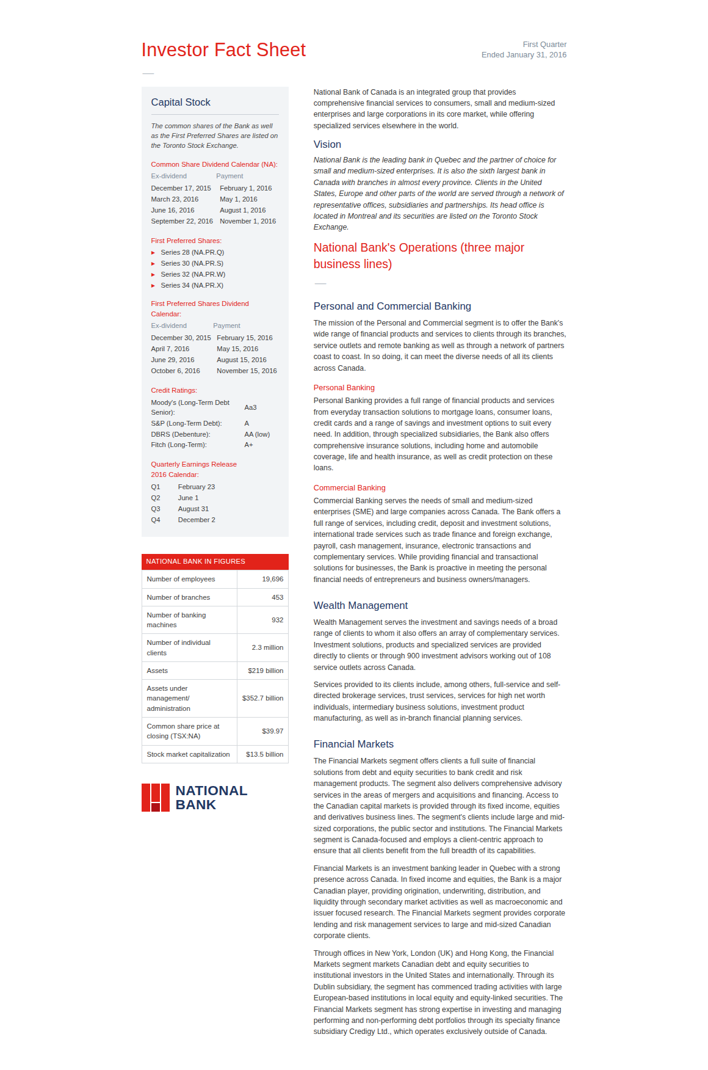Investor Fact Sheet
—
First Quarter
Ended January 31, 2016
Capital Stock
The common shares of the Bank as well as the First Preferred Shares are listed on the Toronto Stock Exchange.
Common Share Dividend Calendar (NA):
| Ex-dividend | Payment |
| --- | --- |
| December 17, 2015 | February 1, 2016 |
| March 23, 2016 | May 1, 2016 |
| June 16, 2016 | August 1, 2016 |
| September 22, 2016 | November 1, 2016 |
First Preferred Shares:
Series 28 (NA.PR.Q)
Series 30 (NA.PR.S)
Series 32 (NA.PR.W)
Series 34 (NA.PR.X)
First Preferred Shares Dividend Calendar:
| Ex-dividend | Payment |
| --- | --- |
| December 30, 2015 | February 15, 2016 |
| April 7, 2016 | May 15, 2016 |
| June 29, 2016 | August 15, 2016 |
| October 6, 2016 | November 15, 2016 |
Credit Ratings:
| Moody's (Long-Term Debt Senior): | Aa3 |
| S&P (Long-Term Debt): | A |
| DBRS (Debenture): | AA (low) |
| Fitch (Long-Term): | A+ |
Quarterly Earnings Release
2016 Calendar:
| Q1 | February 23 |
| Q2 | June 1 |
| Q3 | August 31 |
| Q4 | December 2 |
NATIONAL BANK IN FIGURES
| Number of employees | 19,696 |
| Number of branches | 453 |
| Number of banking machines | 932 |
| Number of individual clients | 2.3 million |
| Assets | $219 billion |
| Assets under management/ administration | $352.7 billion |
| Common share price at closing (TSX:NA) | $39.97 |
| Stock market capitalization | $13.5 billion |
NATIONAL
BANK
National Bank of Canada is an integrated group that provides comprehensive financial services to consumers, small and medium-sized enterprises and large corporations in its core market, while offering specialized services elsewhere in the world.
Vision
National Bank is the leading bank in Quebec and the partner of choice for small and medium-sized enterprises. It is also the sixth largest bank in Canada with branches in almost every province. Clients in the United States, Europe and other parts of the world are served through a network of representative offices, subsidiaries and partnerships. Its head office is located in Montreal and its securities are listed on the Toronto Stock Exchange.
National Bank's Operations (three major business lines)
—
Personal and Commercial Banking
The mission of the Personal and Commercial segment is to offer the Bank's wide range of financial products and services to clients through its branches, service outlets and remote banking as well as through a network of partners coast to coast. In so doing, it can meet the diverse needs of all its clients across Canada.
Personal Banking
Personal Banking provides a full range of financial products and services from everyday transaction solutions to mortgage loans, consumer loans, credit cards and a range of savings and investment options to suit every need. In addition, through specialized subsidiaries, the Bank also offers comprehensive insurance solutions, including home and automobile coverage, life and health insurance, as well as credit protection on these loans.
Commercial Banking
Commercial Banking serves the needs of small and medium-sized enterprises (SME) and large companies across Canada. The Bank offers a full range of services, including credit, deposit and investment solutions, international trade services such as trade finance and foreign exchange, payroll, cash management, insurance, electronic transactions and complementary services. While providing financial and transactional solutions for businesses, the Bank is proactive in meeting the personal financial needs of entrepreneurs and business owners/managers.
Wealth Management
Wealth Management serves the investment and savings needs of a broad range of clients to whom it also offers an array of complementary services. Investment solutions, products and specialized services are provided directly to clients or through 900 investment advisors working out of 108 service outlets across Canada.
Services provided to its clients include, among others, full-service and self-directed brokerage services, trust services, services for high net worth individuals, intermediary business solutions, investment product manufacturing, as well as in-branch financial planning services.
Financial Markets
The Financial Markets segment offers clients a full suite of financial solutions from debt and equity securities to bank credit and risk management products. The segment also delivers comprehensive advisory services in the areas of mergers and acquisitions and financing. Access to the Canadian capital markets is provided through its fixed income, equities and derivatives business lines. The segment's clients include large and mid-sized corporations, the public sector and institutions. The Financial Markets segment is Canada-focused and employs a client-centric approach to ensure that all clients benefit from the full breadth of its capabilities.
Financial Markets is an investment banking leader in Quebec with a strong presence across Canada. In fixed income and equities, the Bank is a major Canadian player, providing origination, underwriting, distribution, and liquidity through secondary market activities as well as macroeconomic and issuer focused research. The Financial Markets segment provides corporate lending and risk management services to large and mid-sized Canadian corporate clients.
Through offices in New York, London (UK) and Hong Kong, the Financial Markets segment markets Canadian debt and equity securities to institutional investors in the United States and internationally. Through its Dublin subsidiary, the segment has commenced trading activities with large European-based institutions in local equity and equity-linked securities. The Financial Markets segment has strong expertise in investing and managing performing and non-performing debt portfolios through its specialty finance subsidiary Credigy Ltd., which operates exclusively outside of Canada.